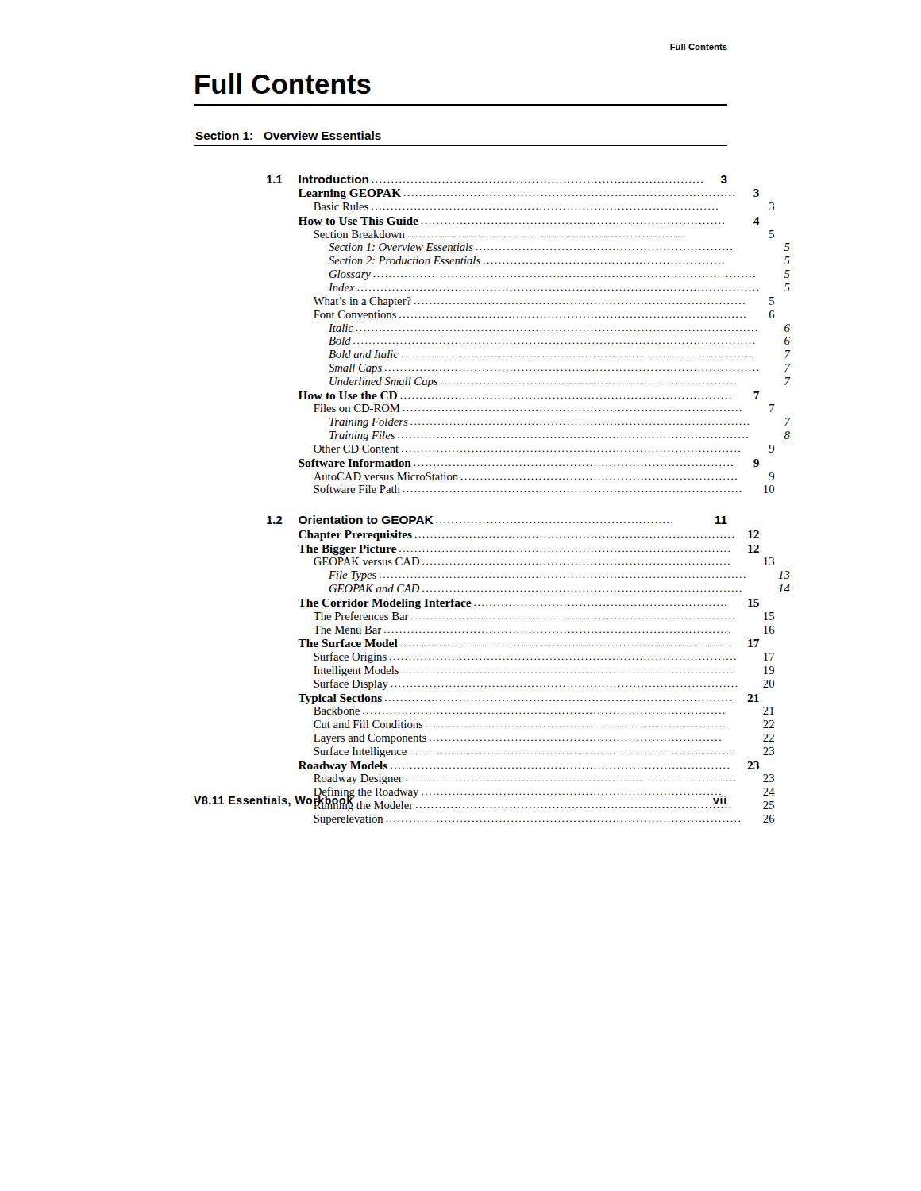Full Contents
Full Contents
Section 1: Overview Essentials
1.1 Introduction ........................................................................................ 3
Learning GEOPAK ..................................................................................... 3
Basic Rules ......................................................................................... 3
How to Use This Guide .............................................................................. 4
Section Breakdown ....................................................................... 5
Section 1: Overview Essentials .................................................................. 5
Section 2: Production Essentials .............................................................. 5
Glossary .................................................................................................. 5
Index ....................................................................................................... 5
What’s in a Chapter? ..................................................................................... 5
Font Conventions ......................................................................................... 6
Italic ....................................................................................................... 6
Bold ....................................................................................................... 6
Bold and Italic .......................................................................................... 7
Small Caps ................................................................................................ 7
Underlined Small Caps ............................................................................ 7
How to Use the CD ..................................................................................... 7
Files on CD-ROM ....................................................................................... 7
Training Folders ....................................................................................... 7
Training Files .......................................................................................... 8
Other CD Content ....................................................................................... 9
Software Information .................................................................................. 9
AutoCAD versus MicroStation ....................................................................... 9
Software File Path ....................................................................................... 10
1.2 Orientation to GEOPAK ............................................................. 11
Chapter Prerequisites .................................................................................. 12
The Bigger Picture ..................................................................................... 12
GEOPAK versus CAD ............................................................................... 13
File Types .............................................................................................. 13
GEOPAK and CAD .................................................................................. 14
The Corridor Modeling Interface ................................................................. 15
The Preferences Bar ................................................................................... 15
The Menu Bar ......................................................................................... 16
The Surface Model ..................................................................................... 17
Surface Origins ......................................................................................... 17
Intelligent Models ..................................................................................... 19
Surface Display ......................................................................................... 20
Typical Sections ......................................................................................... 21
Backbone ............................................................................................. 21
Cut and Fill Conditions ............................................................................. 22
Layers and Components ........................................................................... 22
Surface Intelligence ................................................................................... 23
Roadway Models ....................................................................................... 23
Roadway Designer ..................................................................................... 23
Defining the Roadway ............................................................................. 24
Running the Modeler ................................................................................. 25
Superelevation ........................................................................................... 26
V8.11 Essentials, Workbook vii